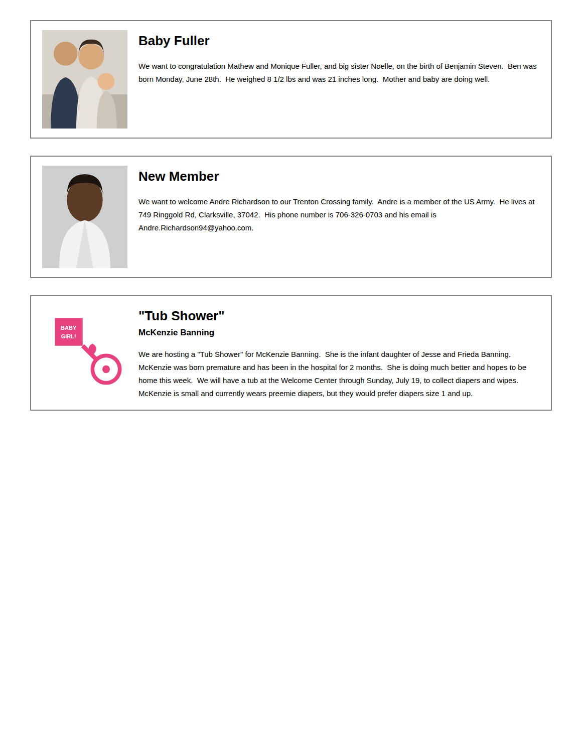Baby Fuller
We want to congratulation Mathew and Monique Fuller, and big sister Noelle, on the birth of Benjamin Steven. Ben was born Monday, June 28th. He weighed 8 1/2 lbs and was 21 inches long. Mother and baby are doing well.
New Member
We want to welcome Andre Richardson to our Trenton Crossing family. Andre is a member of the US Army. He lives at 749 Ringgold Rd, Clarksville, 37042. His phone number is 706-326-0703 and his email is Andre.Richardson94@yahoo.com.
"Tub Shower"
McKenzie Banning
We are hosting a "Tub Shower" for McKenzie Banning. She is the infant daughter of Jesse and Frieda Banning. McKenzie was born premature and has been in the hospital for 2 months. She is doing much better and hopes to be home this week. We will have a tub at the Welcome Center through Sunday, July 19, to collect diapers and wipes. McKenzie is small and currently wears preemie diapers, but they would prefer diapers size 1 and up.